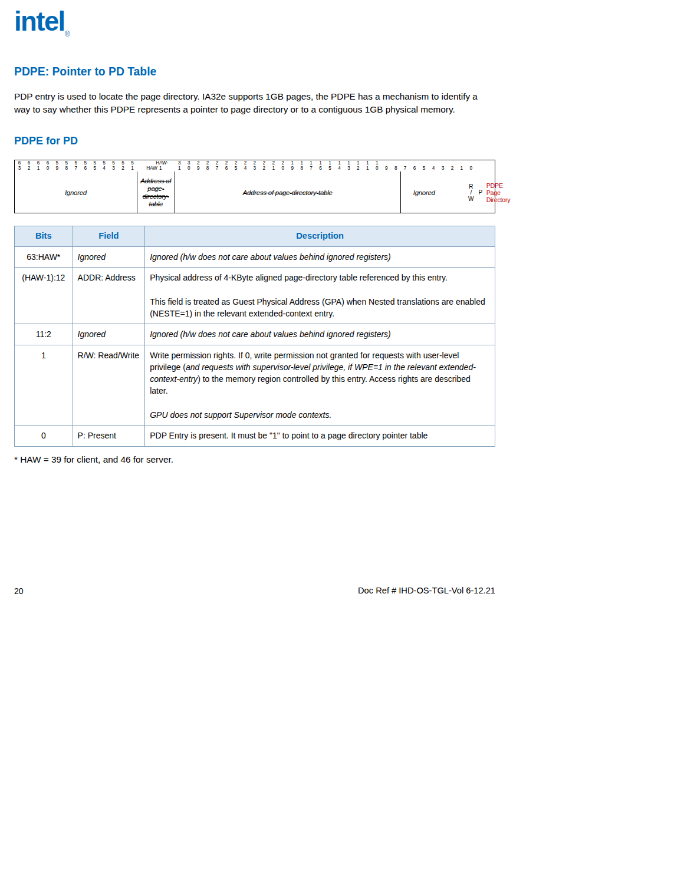intel®
PDPE: Pointer to PD Table
PDP entry is used to locate the page directory. IA32e supports 1GB pages, the PDPE has a mechanism to identify a way to say whether this PDPE represents a pointer to page directory or to a contiguous 1GB physical memory.
PDPE for PD
| 6 3 | 6 2 | 6 1 | 6 0 | 5 9 | 5 8 | 5 7 | 5 6 | 5 5 | 5 4 | 5 3 | 5 2 | 5 1 | | HAW | HAW-1 | | 3 1 | 3 0 | 2 9 | 2 8 | 2 7 | 2 6 | 2 5 | 2 4 | 2 3 | 2 2 | 2 1 | 2 0 | 1 9 | 1 8 | 1 7 | 1 6 | 1 5 | 1 4 | 1 3 | 1 2 | 1 1 | 1 0 | 9 | 8 | 7 | 6 | 5 | 4 | 3 | 2 | 1 | 0 |
| Ignored | Address of page-directory-table | Address of page-directory-table | Ignored | | | R / W | P | PDPE Page Directory |
| Bits | Field | Description |
| --- | --- | --- |
| 63:HAW* | Ignored | Ignored (h/w does not care about values behind ignored registers) |
| (HAW-1):12 | ADDR: Address | Physical address of 4-KByte aligned page-directory table referenced by this entry. This field is treated as Guest Physical Address (GPA) when Nested translations are enabled (NESTE=1) in the relevant extended-context entry. |
| 11:2 | Ignored | Ignored (h/w does not care about values behind ignored registers) |
| 1 | R/W: Read/Write | Write permission rights. If 0, write permission not granted for requests with user-level privilege ( and requests with supervisor-level privilege, if WPE=1 in the relevant extended-context-entry ) to the memory region controlled by this entry. Access rights are described later. GPU does not support Supervisor mode contexts. |
| 0 | P: Present | PDP Entry is present. It must be "1" to point to a page directory pointer table |
* HAW = 39 for client, and 46 for server.
20 Doc Ref # IHD-OS-TGL-Vol 6-12.21